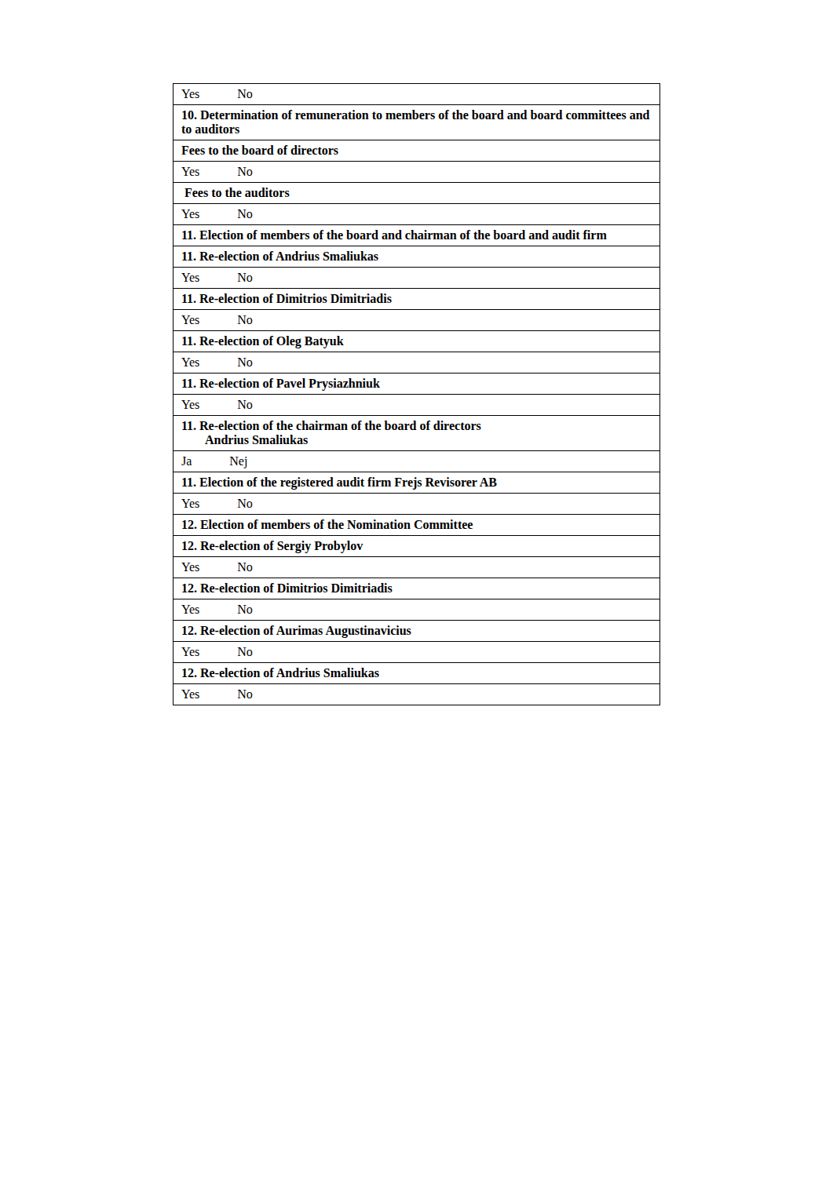| Yes No |
| 10. Determination of remuneration to members of the board and board committees and to auditors |
| Fees to the board of directors |
| Yes No |
| Fees to the auditors |
| Yes No |
| 11. Election of members of the board and chairman of the board and audit firm |
| 11. Re-election of Andrius Smaliukas |
| Yes No |
| 11. Re-election of Dimitrios Dimitriadis |
| Yes No |
| 11. Re-election of Oleg Batyuk |
| Yes No |
| 11. Re-election of Pavel Prysiazhniuk |
| Yes No |
| 11. Re-election of the chairman of the board of directors Andrius Smaliukas |
| Ja Nej |
| 11. Election of the registered audit firm Frejs Revisorer AB |
| Yes No |
| 12. Election of members of the Nomination Committee |
| 12. Re-election of Sergiy Probylov |
| Yes No |
| 12. Re-election of Dimitrios Dimitriadis |
| Yes No |
| 12. Re-election of Aurimas Augustinavicius |
| Yes No |
| 12. Re-election of Andrius Smaliukas |
| Yes No |